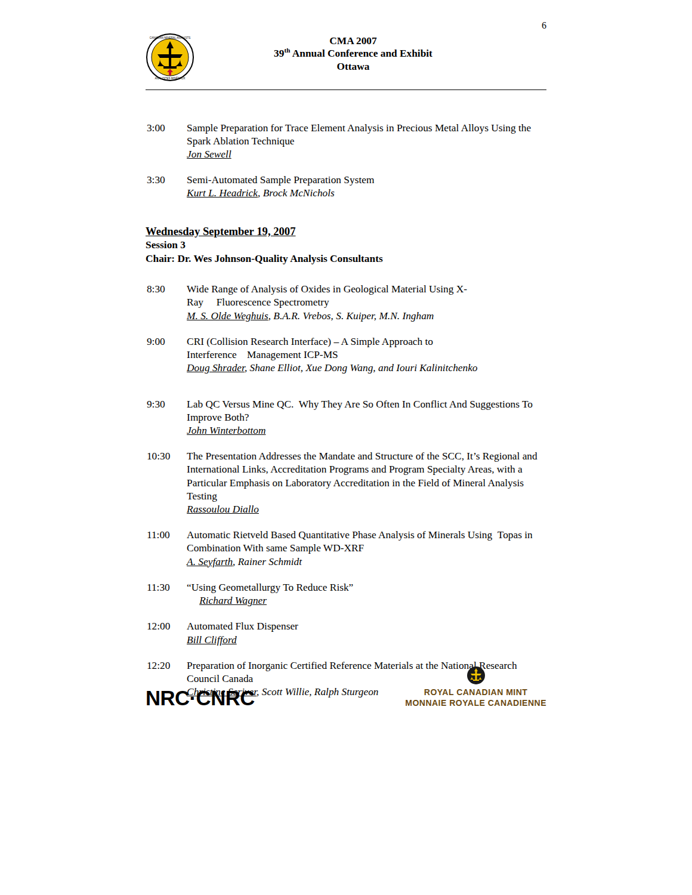6
CANADIAN MINERAL ANALYSTS ANALYSTES MINÉRAUX
CMA 2007 39th Annual Conference and Exhibit Ottawa
3:00
Sample Preparation for Trace Element Analysis in Precious Metal Alloys Using the Spark Ablation Technique
Jon Sewell
3:30
Semi-Automated Sample Preparation System
Kurt L. Headrick, Brock McNichols
Wednesday September 19, 2007 Session 3 Chair: Dr. Wes Johnson-Quality Analysis Consultants
8:30
Wide Range of Analysis of Oxides in Geological Material Using X-Ray Fluorescence Spectrometry
M. S. Olde Weghuis, B.A.R. Vrebos, S. Kuiper, M.N. Ingham
9:00
CRI (Collision Research Interface) – A Simple Approach to Interference Management ICP-MS
Doug Shrader, Shane Elliot, Xue Dong Wang, and Iouri Kalinitchenko
9:30
Lab QC Versus Mine QC. Why They Are So Often In Conflict And Suggestions To Improve Both?
John Winterbottom
10:30
The Presentation Addresses the Mandate and Structure of the SCC, It’s Regional and International Links, Accreditation Programs and Program Specialty Areas, with a Particular Emphasis on Laboratory Accreditation in the Field of Mineral Analysis Testing
Rassoulou Diallo
11:00
Automatic Rietveld Based Quantitative Phase Analysis of Minerals Using Topas in Combination With same Sample WD-XRF
A. Seyfarth, Rainer Schmidt
11:30
“Using Geometallurgy To Reduce Risk”
Richard Wagner
12:00
Automated Flux Dispenser
Bill Clifford
12:20
Preparation of Inorganic Certified Reference Materials at the National Research Council Canada
Christine Scriver, Scott Willie, Ralph Sturgeon
NRC·CNRC
ROYAL CANADIAN MINT
MONNAIE ROYALE CANADIENNE